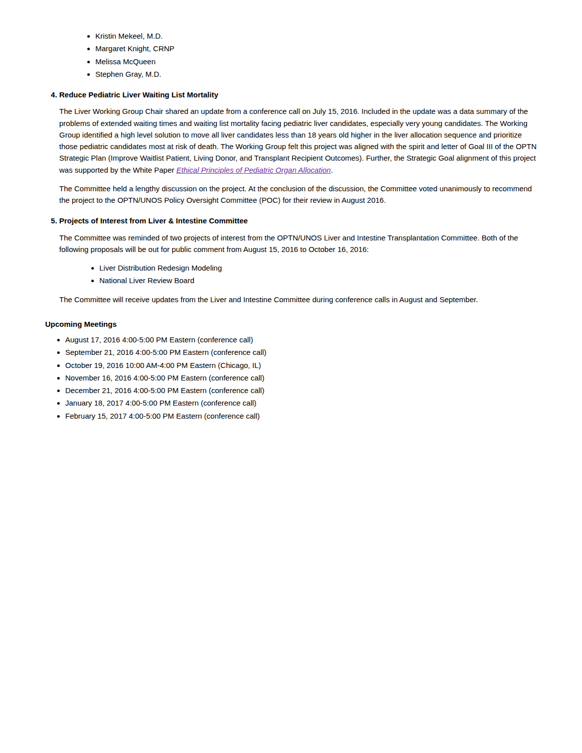Kristin Mekeel, M.D.
Margaret Knight, CRNP
Melissa McQueen
Stephen Gray, M.D.
Reduce Pediatric Liver Waiting List Mortality
The Liver Working Group Chair shared an update from a conference call on July 15, 2016. Included in the update was a data summary of the problems of extended waiting times and waiting list mortality facing pediatric liver candidates, especially very young candidates. The Working Group identified a high level solution to move all liver candidates less than 18 years old higher in the liver allocation sequence and prioritize those pediatric candidates most at risk of death. The Working Group felt this project was aligned with the spirit and letter of Goal III of the OPTN Strategic Plan (Improve Waitlist Patient, Living Donor, and Transplant Recipient Outcomes). Further, the Strategic Goal alignment of this project was supported by the White Paper Ethical Principles of Pediatric Organ Allocation.
The Committee held a lengthy discussion on the project. At the conclusion of the discussion, the Committee voted unanimously to recommend the project to the OPTN/UNOS Policy Oversight Committee (POC) for their review in August 2016.
Projects of Interest from Liver & Intestine Committee
The Committee was reminded of two projects of interest from the OPTN/UNOS Liver and Intestine Transplantation Committee. Both of the following proposals will be out for public comment from August 15, 2016 to October 16, 2016:
Liver Distribution Redesign Modeling
National Liver Review Board
The Committee will receive updates from the Liver and Intestine Committee during conference calls in August and September.
Upcoming Meetings
August 17, 2016 4:00-5:00 PM Eastern (conference call)
September 21, 2016 4:00-5:00 PM Eastern (conference call)
October 19, 2016 10:00 AM-4:00 PM Eastern (Chicago, IL)
November 16, 2016 4:00-5:00 PM Eastern (conference call)
December 21, 2016 4:00-5:00 PM Eastern (conference call)
January 18, 2017 4:00-5:00 PM Eastern (conference call)
February 15, 2017 4:00-5:00 PM Eastern (conference call)